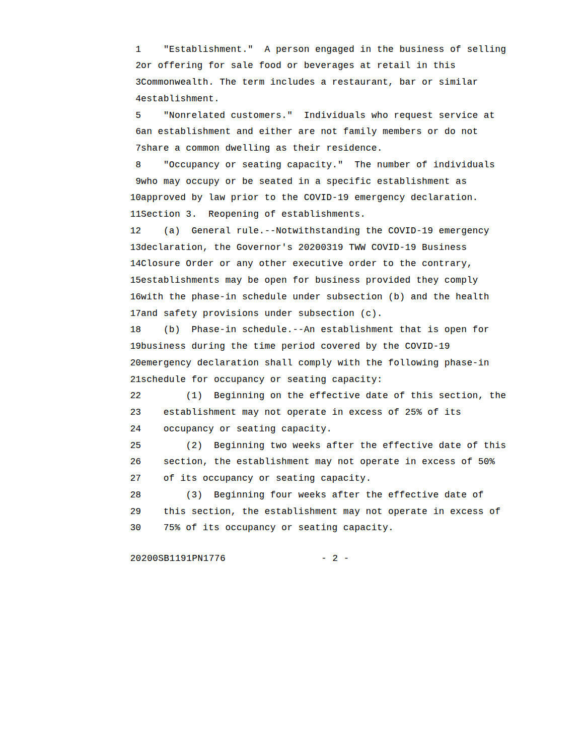| 1 | "Establishment." A person engaged in the business of selling |
| 2 | or offering for sale food or beverages at retail in this |
| 3 | Commonwealth. The term includes a restaurant, bar or similar |
| 4 | establishment. |
| 5 | "Nonrelated customers." Individuals who request service at |
| 6 | an establishment and either are not family members or do not |
| 7 | share a common dwelling as their residence. |
| 8 | "Occupancy or seating capacity." The number of individuals |
| 9 | who may occupy or be seated in a specific establishment as |
| 10 | approved by law prior to the COVID-19 emergency declaration. |
| 11 | Section 3. Reopening of establishments. |
| 12 | (a) General rule.--Notwithstanding the COVID-19 emergency |
| 13 | declaration, the Governor's 20200319 TWW COVID-19 Business |
| 14 | Closure Order or any other executive order to the contrary, |
| 15 | establishments may be open for business provided they comply |
| 16 | with the phase-in schedule under subsection (b) and the health |
| 17 | and safety provisions under subsection (c). |
| 18 | (b) Phase-in schedule.--An establishment that is open for |
| 19 | business during the time period covered by the COVID-19 |
| 20 | emergency declaration shall comply with the following phase-in |
| 21 | schedule for occupancy or seating capacity: |
| 22 | (1) Beginning on the effective date of this section, the |
| 23 | establishment may not operate in excess of 25% of its |
| 24 | occupancy or seating capacity. |
| 25 | (2) Beginning two weeks after the effective date of this |
| 26 | section, the establishment may not operate in excess of 50% |
| 27 | of its occupancy or seating capacity. |
| 28 | (3) Beginning four weeks after the effective date of |
| 29 | this section, the establishment may not operate in excess of |
| 30 | 75% of its occupancy or seating capacity. |
20200SB1191PN1776 - 2 -